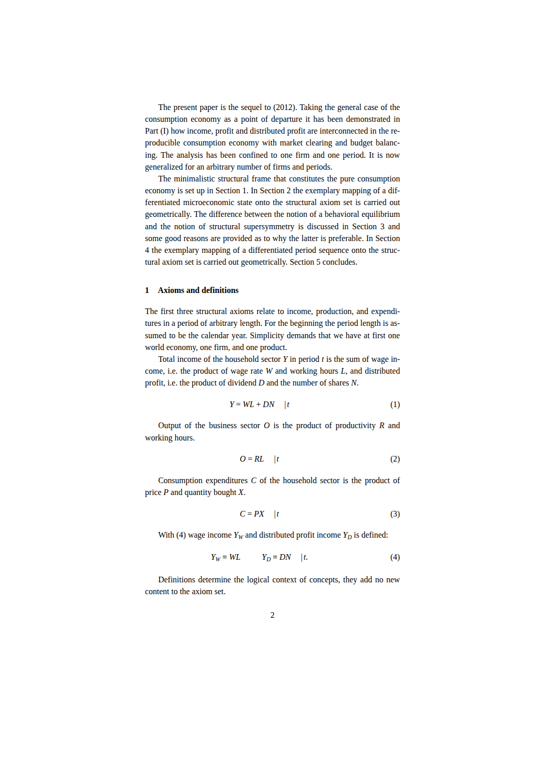The present paper is the sequel to (2012). Taking the general case of the consumption economy as a point of departure it has been demonstrated in Part (I) how income, profit and distributed profit are interconnected in the reproducible consumption economy with market clearing and budget balancing. The analysis has been confined to one firm and one period. It is now generalized for an arbitrary number of firms and periods.
The minimalistic structural frame that constitutes the pure consumption economy is set up in Section 1. In Section 2 the exemplary mapping of a differentiated microeconomic state onto the structural axiom set is carried out geometrically. The difference between the notion of a behavioral equilibrium and the notion of structural supersymmetry is discussed in Section 3 and some good reasons are provided as to why the latter is preferable. In Section 4 the exemplary mapping of a differentiated period sequence onto the structural axiom set is carried out geometrically. Section 5 concludes.
1 Axioms and definitions
The first three structural axioms relate to income, production, and expenditures in a period of arbitrary length. For the beginning the period length is assumed to be the calendar year. Simplicity demands that we have at first one world economy, one firm, and one product.
Total income of the household sector Y in period t is the sum of wage income, i.e. the product of wage rate W and working hours L, and distributed profit, i.e. the product of dividend D and the number of shares N.
Y = WL + DN |t
(1)
Output of the business sector O is the product of productivity R and working hours.
O = RL |t
(2)
Consumption expenditures C of the household sector is the product of price P and quantity bought X.
C = PX |t
(3)
With (4) wage income YW and distributed profit income YD is defined:
YW ≡ WL YD ≡ DN |t.
(4)
Definitions determine the logical context of concepts, they add no new content to the axiom set.
2